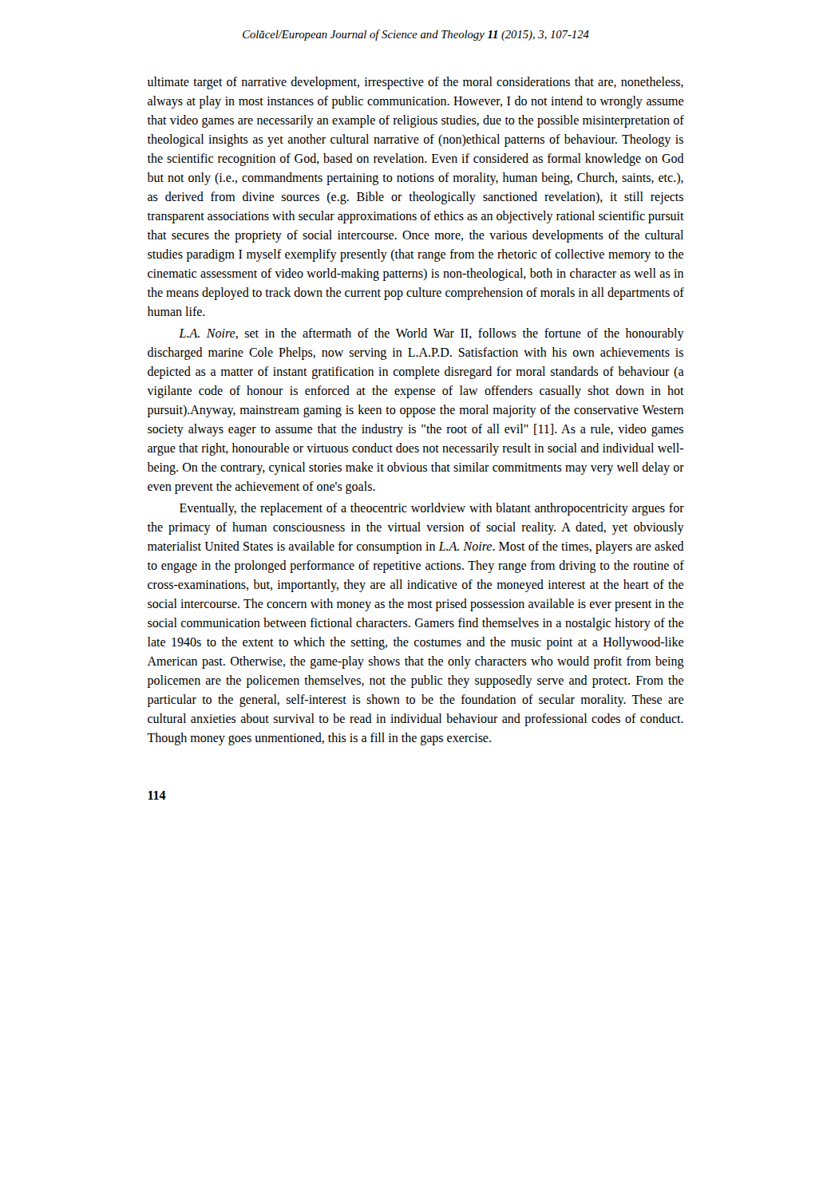Colăcel/European Journal of Science and Theology 11 (2015), 3, 107-124
ultimate target of narrative development, irrespective of the moral considerations that are, nonetheless, always at play in most instances of public communication. However, I do not intend to wrongly assume that video games are necessarily an example of religious studies, due to the possible misinterpretation of theological insights as yet another cultural narrative of (non)ethical patterns of behaviour. Theology is the scientific recognition of God, based on revelation. Even if considered as formal knowledge on God but not only (i.e., commandments pertaining to notions of morality, human being, Church, saints, etc.), as derived from divine sources (e.g. Bible or theologically sanctioned revelation), it still rejects transparent associations with secular approximations of ethics as an objectively rational scientific pursuit that secures the propriety of social intercourse. Once more, the various developments of the cultural studies paradigm I myself exemplify presently (that range from the rhetoric of collective memory to the cinematic assessment of video world-making patterns) is non-theological, both in character as well as in the means deployed to track down the current pop culture comprehension of morals in all departments of human life.
L.A. Noire, set in the aftermath of the World War II, follows the fortune of the honourably discharged marine Cole Phelps, now serving in L.A.P.D. Satisfaction with his own achievements is depicted as a matter of instant gratification in complete disregard for moral standards of behaviour (a vigilante code of honour is enforced at the expense of law offenders casually shot down in hot pursuit).Anyway, mainstream gaming is keen to oppose the moral majority of the conservative Western society always eager to assume that the industry is "the root of all evil" [11]. As a rule, video games argue that right, honourable or virtuous conduct does not necessarily result in social and individual well-being. On the contrary, cynical stories make it obvious that similar commitments may very well delay or even prevent the achievement of one's goals.
Eventually, the replacement of a theocentric worldview with blatant anthropocentricity argues for the primacy of human consciousness in the virtual version of social reality. A dated, yet obviously materialist United States is available for consumption in L.A. Noire. Most of the times, players are asked to engage in the prolonged performance of repetitive actions. They range from driving to the routine of cross-examinations, but, importantly, they are all indicative of the moneyed interest at the heart of the social intercourse. The concern with money as the most prised possession available is ever present in the social communication between fictional characters. Gamers find themselves in a nostalgic history of the late 1940s to the extent to which the setting, the costumes and the music point at a Hollywood-like American past. Otherwise, the game-play shows that the only characters who would profit from being policemen are the policemen themselves, not the public they supposedly serve and protect. From the particular to the general, self-interest is shown to be the foundation of secular morality. These are cultural anxieties about survival to be read in individual behaviour and professional codes of conduct. Though money goes unmentioned, this is a fill in the gaps exercise.
114